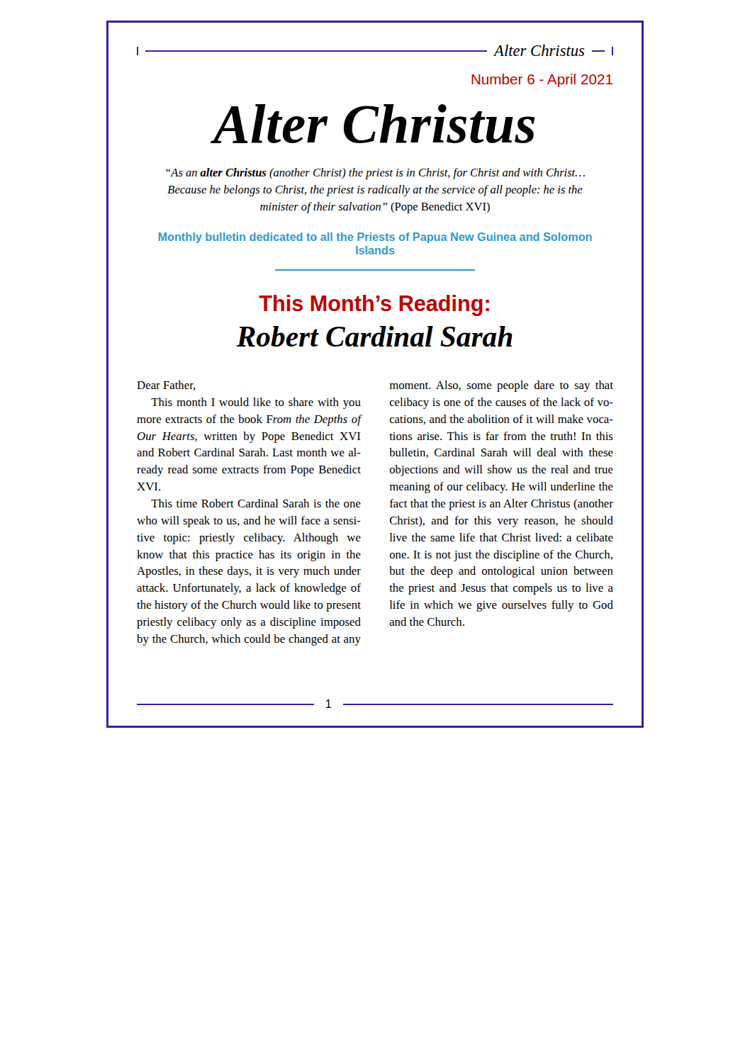Alter Christus
Number 6 - April 2021
Alter Christus
“As an alter Christus (another Christ) the priest is in Christ, for Christ and with Christ… Because he belongs to Christ, the priest is radically at the service of all people: he is the minister of their salvation” (Pope Benedict XVI)
Monthly bulletin dedicated to all the Priests of Papua New Guinea and Solomon Islands
This Month’s Reading:
Robert Cardinal Sarah
Dear Father,
This month I would like to share with you more extracts of the book From the Depths of Our Hearts, written by Pope Benedict XVI and Robert Cardinal Sarah. Last month we already read some extracts from Pope Benedict XVI.
This time Robert Cardinal Sarah is the one who will speak to us, and he will face a sensitive topic: priestly celibacy. Although we know that this practice has its origin in the Apostles, in these days, it is very much under attack. Unfortunately, a lack of knowledge of the history of the Church would like to present priestly celibacy only as a discipline imposed by the Church, which could be changed at any moment. Also, some people dare to say that celibacy is one of the causes of the lack of vocations, and the abolition of it will make vocations arise. This is far from the truth! In this bulletin, Cardinal Sarah will deal with these objections and will show us the real and true meaning of our celibacy. He will underline the fact that the priest is an Alter Christus (another Christ), and for this very reason, he should live the same life that Christ lived: a celibate one. It is not just the discipline of the Church, but the deep and ontological union between the priest and Jesus that compels us to live a life in which we give ourselves fully to God and the Church.
1